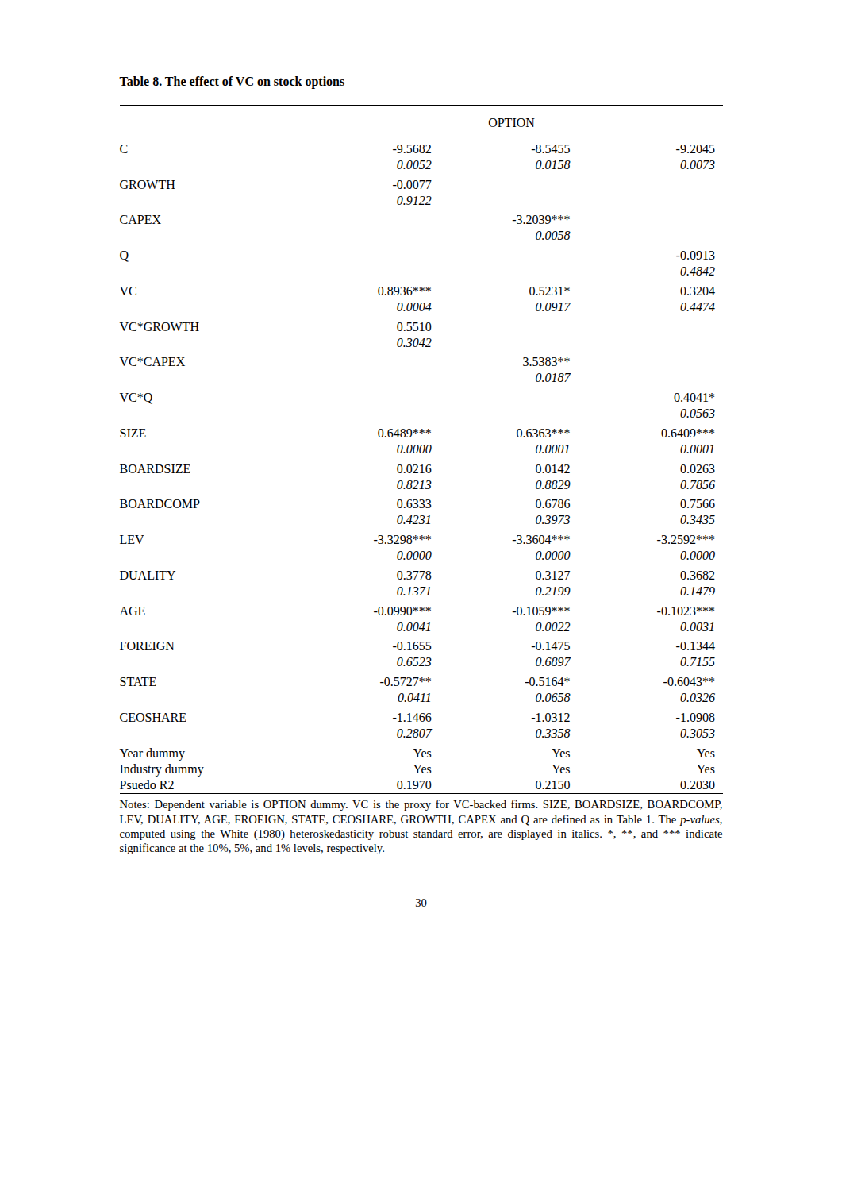Table 8. The effect of VC on stock options
| | OPTION |
| --- | --- |
| C | -9.5682 | -8.5455 | -9.2045 |
| | 0.0052 | 0.0158 | 0.0073 |
| GROWTH | -0.0077 | | |
| | 0.9122 | | |
| CAPEX | | -3.2039*** | |
| | | 0.0058 | |
| Q | | | -0.0913 |
| | | | 0.4842 |
| VC | 0.8936*** | 0.5231* | 0.3204 |
| | 0.0004 | 0.0917 | 0.4474 |
| VC*GROWTH | 0.5510 | | |
| | 0.3042 | | |
| VC*CAPEX | | 3.5383** | |
| | | 0.0187 | |
| VC*Q | | | 0.4041* |
| | | | 0.0563 |
| SIZE | 0.6489*** | 0.6363*** | 0.6409*** |
| | 0.0000 | 0.0001 | 0.0001 |
| BOARDSIZE | 0.0216 | 0.0142 | 0.0263 |
| | 0.8213 | 0.8829 | 0.7856 |
| BOARDCOMP | 0.6333 | 0.6786 | 0.7566 |
| | 0.4231 | 0.3973 | 0.3435 |
| LEV | -3.3298*** | -3.3604*** | -3.2592*** |
| | 0.0000 | 0.0000 | 0.0000 |
| DUALITY | 0.3778 | 0.3127 | 0.3682 |
| | 0.1371 | 0.2199 | 0.1479 |
| AGE | -0.0990*** | -0.1059*** | -0.1023*** |
| | 0.0041 | 0.0022 | 0.0031 |
| FOREIGN | -0.1655 | -0.1475 | -0.1344 |
| | 0.6523 | 0.6897 | 0.7155 |
| STATE | -0.5727** | -0.5164* | -0.6043** |
| | 0.0411 | 0.0658 | 0.0326 |
| CEOSHARE | -1.1466 | -1.0312 | -1.0908 |
| | 0.2807 | 0.3358 | 0.3053 |
| Year dummy | Yes | Yes | Yes |
| Industry dummy | Yes | Yes | Yes |
| Psuedo R2 | 0.1970 | 0.2150 | 0.2030 |
Notes: Dependent variable is OPTION dummy. VC is the proxy for VC-backed firms. SIZE, BOARDSIZE, BOARDCOMP, LEV, DUALITY, AGE, FROEIGN, STATE, CEOSHARE, GROWTH, CAPEX and Q are defined as in Table 1. The p-values, computed using the White (1980) heteroskedasticity robust standard error, are displayed in italics. *, **, and *** indicate significance at the 10%, 5%, and 1% levels, respectively.
30